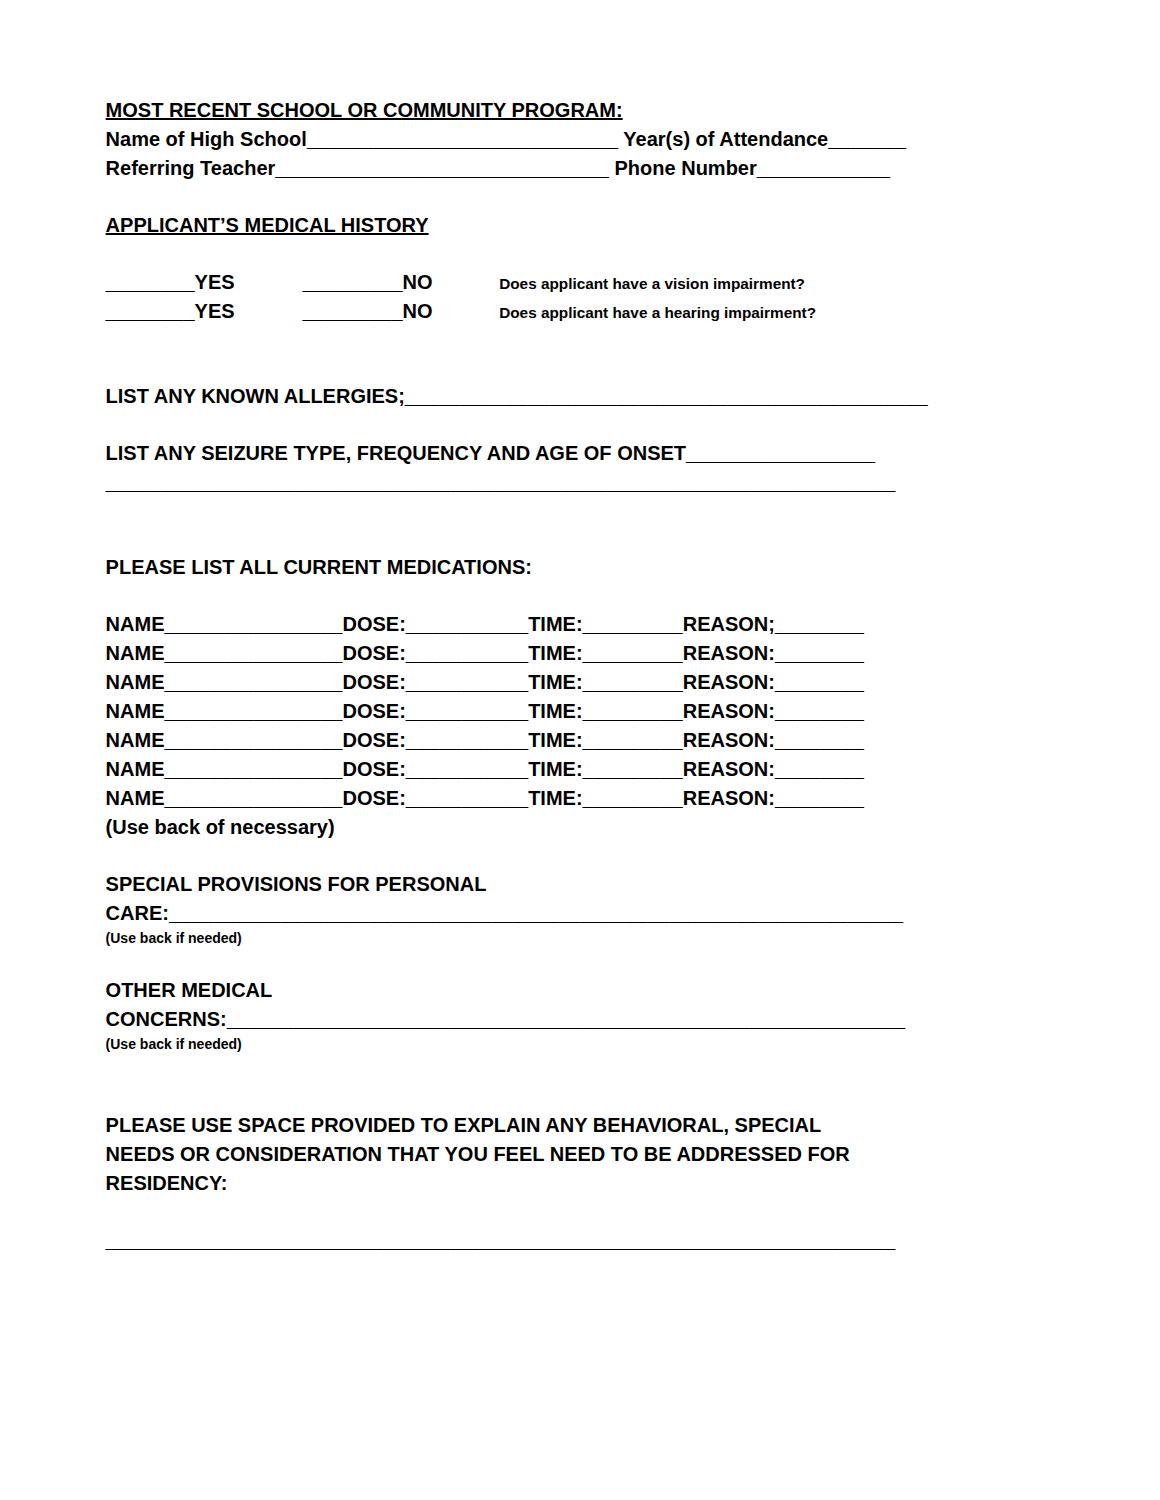MOST RECENT SCHOOL OR COMMUNITY PROGRAM:
Name of High School____________________________ Year(s) of Attendance_______
Referring Teacher______________________________ Phone Number____________
APPLICANT’S MEDICAL HISTORY
________YES _________NO Does applicant have a vision impairment?
________YES _________NO Does applicant have a hearing impairment?
LIST ANY KNOWN ALLERGIES;_______________________________________________
LIST ANY SEIZURE TYPE, FREQUENCY AND AGE OF ONSET_________________
_______________________________________________________________________
PLEASE LIST ALL CURRENT MEDICATIONS:
NAME________________DOSE:___________TIME:_________REASON;________
NAME________________DOSE:___________TIME:_________REASON:________
NAME________________DOSE:___________TIME:_________REASON:________
NAME________________DOSE:___________TIME:_________REASON:________
NAME________________DOSE:___________TIME:_________REASON:________
NAME________________DOSE:___________TIME:_________REASON:________
NAME________________DOSE:___________TIME:_________REASON:________
(Use back of necessary)
SPECIAL PROVISIONS FOR PERSONAL
CARE:__________________________________________________________________
(Use back if needed)
OTHER MEDICAL
CONCERNS:_____________________________________________________________
(Use back if needed)
PLEASE USE SPACE PROVIDED TO EXPLAIN ANY BEHAVIORAL, SPECIAL
NEEDS OR CONSIDERATION THAT YOU FEEL NEED TO BE ADDRESSED FOR
RESIDENCY:
_______________________________________________________________________